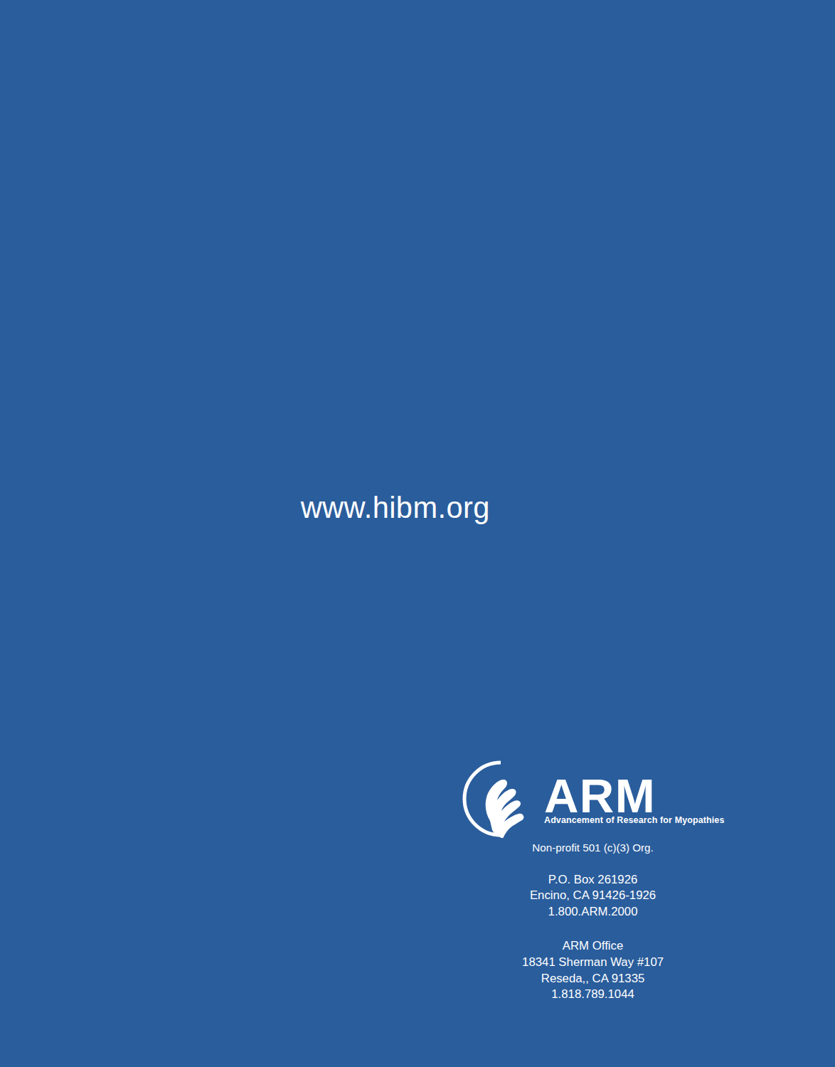www.hibm.org
ARM Advancement of Research for Myopathies
Non-profit 501 (c)(3) Org.
P.O. Box 261926
Encino, CA 91426-1926
1.800.ARM.2000 ARM Office
18341 Sherman Way #107
Reseda,, CA 91335
1.818.789.1044